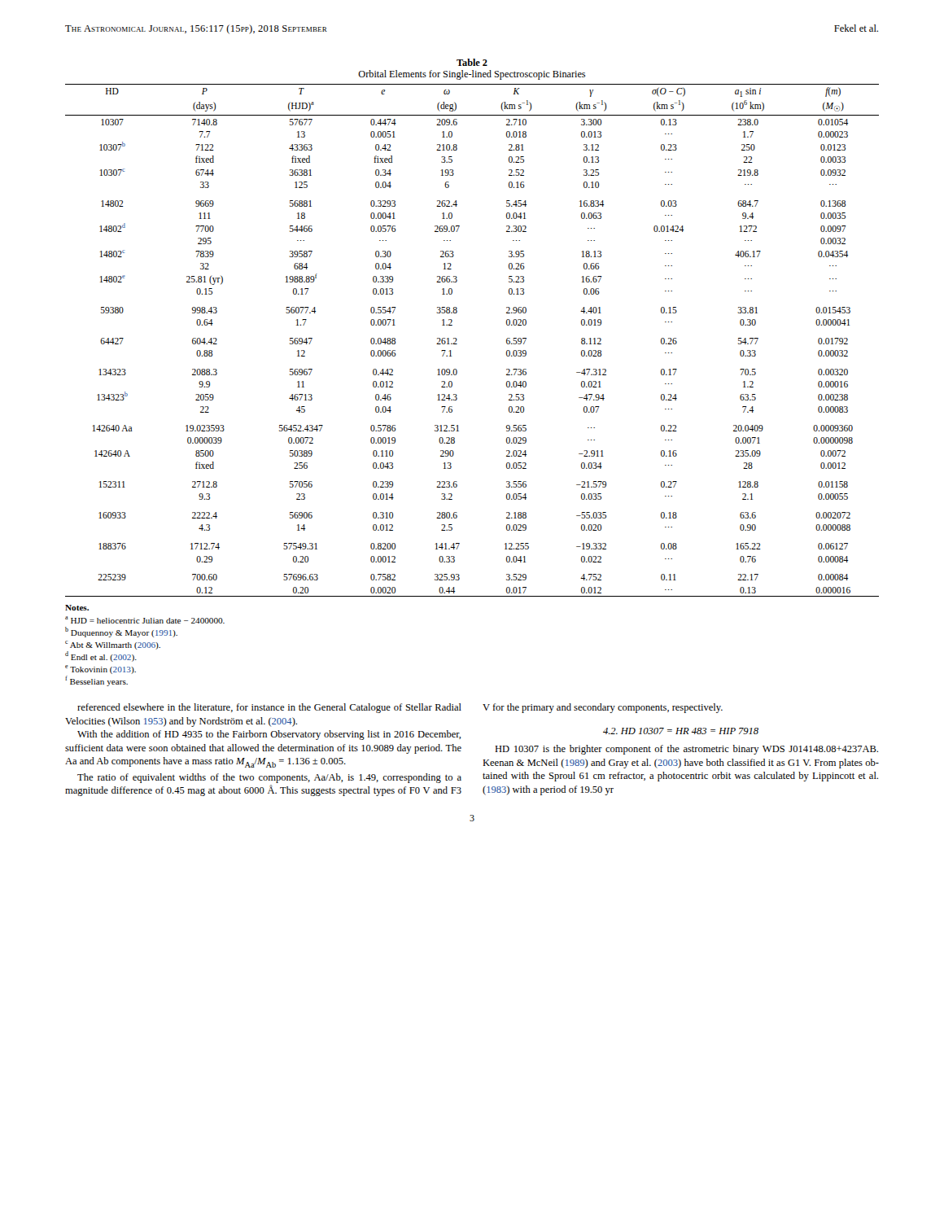The Astronomical Journal, 156:117 (15pp), 2018 September
Fekel et al.
Table 2
Orbital Elements for Single-lined Spectroscopic Binaries
| HD | P | T | e | ω | K | γ | σ ( O − C ) | a 1 sin i | f ( m ) |
| --- | --- | --- | --- | --- | --- | --- | --- | --- | --- |
| | (days) | (HJD) a | | (deg) | (km s −1 ) | (km s −1 ) | (km s −1 ) | (10 6 km) | ( M ☉ ) |
| 10307 | 7140.8 | 57677 | 0.4474 | 209.6 | 2.710 | 3.300 | 0.13 | 238.0 | 0.01054 |
| | 7.7 | 13 | 0.0051 | 1.0 | 0.018 | 0.013 | ⋯ | 1.7 | 0.00023 |
| 10307 b | 7122 | 43363 | 0.42 | 210.8 | 2.81 | 3.12 | 0.23 | 250 | 0.0123 |
| | fixed | fixed | fixed | 3.5 | 0.25 | 0.13 | ⋯ | 22 | 0.0033 |
| 10307 c | 6744 | 36381 | 0.34 | 193 | 2.52 | 3.25 | ⋯ | 219.8 | 0.0932 |
| | 33 | 125 | 0.04 | 6 | 0.16 | 0.10 | ⋯ | ⋯ | ⋯ |
| 14802 | 9669 | 56881 | 0.3293 | 262.4 | 5.454 | 16.834 | 0.03 | 684.7 | 0.1368 |
| | 111 | 18 | 0.0041 | 1.0 | 0.041 | 0.063 | ⋯ | 9.4 | 0.0035 |
| 14802 d | 7700 | 54466 | 0.0576 | 269.07 | 2.302 | ⋯ | 0.01424 | 1272 | 0.0097 |
| | 295 | ⋯ | ⋯ | ⋯ | ⋯ | ⋯ | ⋯ | ⋯ | 0.0032 |
| 14802 c | 7839 | 39587 | 0.30 | 263 | 3.95 | 18.13 | ⋯ | 406.17 | 0.04354 |
| | 32 | 684 | 0.04 | 12 | 0.26 | 0.66 | ⋯ | ⋯ | ⋯ |
| 14802 e | 25.81 (yr) | 1988.89 f | 0.339 | 266.3 | 5.23 | 16.67 | ⋯ | ⋯ | ⋯ |
| | 0.15 | 0.17 | 0.013 | 1.0 | 0.13 | 0.06 | ⋯ | ⋯ | ⋯ |
| 59380 | 998.43 | 56077.4 | 0.5547 | 358.8 | 2.960 | 4.401 | 0.15 | 33.81 | 0.015453 |
| | 0.64 | 1.7 | 0.0071 | 1.2 | 0.020 | 0.019 | ⋯ | 0.30 | 0.000041 |
| 64427 | 604.42 | 56947 | 0.0488 | 261.2 | 6.597 | 8.112 | 0.26 | 54.77 | 0.01792 |
| | 0.88 | 12 | 0.0066 | 7.1 | 0.039 | 0.028 | ⋯ | 0.33 | 0.00032 |
| 134323 | 2088.3 | 56967 | 0.442 | 109.0 | 2.736 | −47.312 | 0.17 | 70.5 | 0.00320 |
| | 9.9 | 11 | 0.012 | 2.0 | 0.040 | 0.021 | ⋯ | 1.2 | 0.00016 |
| 134323 b | 2059 | 46713 | 0.46 | 124.3 | 2.53 | −47.94 | 0.24 | 63.5 | 0.00238 |
| | 22 | 45 | 0.04 | 7.6 | 0.20 | 0.07 | ⋯ | 7.4 | 0.00083 |
| 142640 Aa | 19.023593 | 56452.4347 | 0.5786 | 312.51 | 9.565 | ⋯ | 0.22 | 20.0409 | 0.0009360 |
| | 0.000039 | 0.0072 | 0.0019 | 0.28 | 0.029 | ⋯ | ⋯ | 0.0071 | 0.0000098 |
| 142640 A | 8500 | 50389 | 0.110 | 290 | 2.024 | −2.911 | 0.16 | 235.09 | 0.0072 |
| | fixed | 256 | 0.043 | 13 | 0.052 | 0.034 | ⋯ | 28 | 0.0012 |
| 152311 | 2712.8 | 57056 | 0.239 | 223.6 | 3.556 | −21.579 | 0.27 | 128.8 | 0.01158 |
| | 9.3 | 23 | 0.014 | 3.2 | 0.054 | 0.035 | ⋯ | 2.1 | 0.00055 |
| 160933 | 2222.4 | 56906 | 0.310 | 280.6 | 2.188 | −55.035 | 0.18 | 63.6 | 0.002072 |
| | 4.3 | 14 | 0.012 | 2.5 | 0.029 | 0.020 | ⋯ | 0.90 | 0.000088 |
| 188376 | 1712.74 | 57549.31 | 0.8200 | 141.47 | 12.255 | −19.332 | 0.08 | 165.22 | 0.06127 |
| | 0.29 | 0.20 | 0.0012 | 0.33 | 0.041 | 0.022 | ⋯ | 0.76 | 0.00084 |
| 225239 | 700.60 | 57696.63 | 0.7582 | 325.93 | 3.529 | 4.752 | 0.11 | 22.17 | 0.00084 |
| | 0.12 | 0.20 | 0.0020 | 0.44 | 0.017 | 0.012 | ⋯ | 0.13 | 0.000016 |
Notes.
a HJD = heliocentric Julian date − 2400000.
b Duquennoy & Mayor (1991).
c Abt & Willmarth (2006).
d Endl et al. (2002).
e Tokovinin (2013).
f Besselian years.
referenced elsewhere in the literature, for instance in the General Catalogue of Stellar Radial Velocities (Wilson 1953) and by Nordström et al. (2004).
With the addition of HD 4935 to the Fairborn Observatory observing list in 2016 December, sufficient data were soon obtained that allowed the determination of its 10.9089 day period. The Aa and Ab components have a mass ratio MAa/MAb = 1.136 ± 0.005.
The ratio of equivalent widths of the two components, Aa/Ab, is 1.49, corresponding to a magnitude difference of 0.45 mag at about 6000 Å. This suggests spectral types of F0 V and F3 V for the primary and secondary components, respectively.
4.2. HD 10307 = HR 483 = HIP 7918
HD 10307 is the brighter component of the astrometric binary WDS J014148.08+4237AB. Keenan & McNeil (1989) and Gray et al. (2003) have both classified it as G1 V. From plates obtained with the Sproul 61 cm refractor, a photocentric orbit was calculated by Lippincott et al. (1983) with a period of 19.50 yr
3